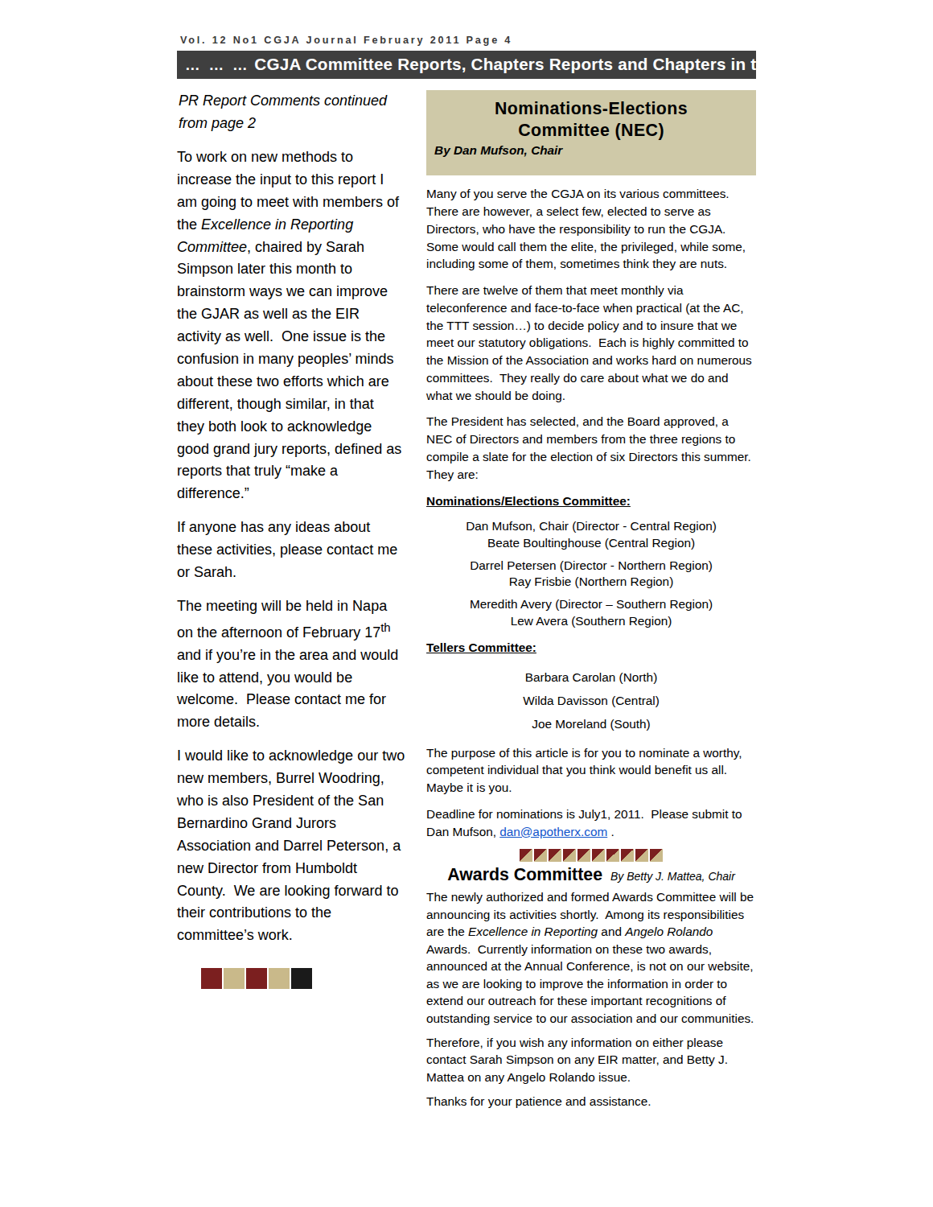Vol. 12 No1 CGJA Journal February 2011 Page 4
… … … CGJA Committee Reports, Chapters Reports and Chapters in the News …..
PR Report Comments continued from page 2
To work on new methods to increase the input to this report I am going to meet with members of the Excellence in Reporting Committee, chaired by Sarah Simpson later this month to brainstorm ways we can improve the GJAR as well as the EIR activity as well. One issue is the confusion in many peoples’ minds about these two efforts which are different, though similar, in that they both look to acknowledge good grand jury reports, defined as reports that truly “make a difference.”
If anyone has any ideas about these activities, please contact me or Sarah.
The meeting will be held in Napa on the afternoon of February 17th and if you’re in the area and would like to attend, you would be welcome. Please contact me for more details.
I would like to acknowledge our two new members, Burrel Woodring, who is also President of the San Bernardino Grand Jurors Association and Darrel Peterson, a new Director from Humboldt County. We are looking forward to their contributions to the committee’s work.
Nominations-Elections
Committee (NEC)
By Dan Mufson, Chair
Many of you serve the CGJA on its various committees. There are however, a select few, elected to serve as Directors, who have the responsibility to run the CGJA. Some would call them the elite, the privileged, while some, including some of them, sometimes think they are nuts.
There are twelve of them that meet monthly via teleconference and face-to-face when practical (at the AC, the TTT session…) to decide policy and to insure that we meet our statutory obligations. Each is highly committed to the Mission of the Association and works hard on numerous committees. They really do care about what we do and what we should be doing.
The President has selected, and the Board approved, a NEC of Directors and members from the three regions to compile a slate for the election of six Directors this summer. They are:
Nominations/Elections Committee:
Dan Mufson, Chair (Director - Central Region)
Beate Boultinghouse (Central Region)
Darrel Petersen (Director - Northern Region)
Ray Frisbie (Northern Region)
Meredith Avery (Director – Southern Region)
Lew Avera (Southern Region)
Tellers Committee:
Barbara Carolan (North)
Wilda Davisson (Central)
Joe Moreland (South)
The purpose of this article is for you to nominate a worthy, competent individual that you think would benefit us all. Maybe it is you.
Deadline for nominations is July1, 2011. Please submit to Dan Mufson, dan@apotherx.com .
Awards Committee By Betty J. Mattea, Chair
The newly authorized and formed Awards Committee will be announcing its activities shortly. Among its responsibilities are the Excellence in Reporting and Angelo Rolando Awards. Currently information on these two awards, announced at the Annual Conference, is not on our website, as we are looking to improve the information in order to extend our outreach for these important recognitions of outstanding service to our association and our communities.
Therefore, if you wish any information on either please contact Sarah Simpson on any EIR matter, and Betty J. Mattea on any Angelo Rolando issue.
Thanks for your patience and assistance.